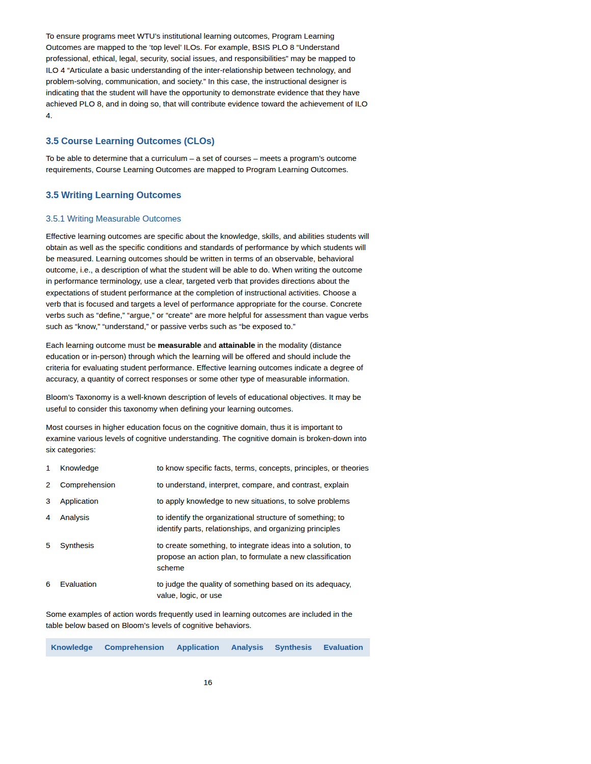To ensure programs meet WTU’s institutional learning outcomes, Program Learning Outcomes are mapped to the ‘top level’ ILOs. For example, BSIS PLO 8 “Understand professional, ethical, legal, security, social issues, and responsibilities” may be mapped to ILO 4 “Articulate a basic understanding of the inter-relationship between technology, and problem-solving, communication, and society.” In this case, the instructional designer is indicating that the student will have the opportunity to demonstrate evidence that they have achieved PLO 8, and in doing so, that will contribute evidence toward the achievement of ILO 4.
3.5 Course Learning Outcomes (CLOs)
To be able to determine that a curriculum – a set of courses – meets a program’s outcome requirements, Course Learning Outcomes are mapped to Program Learning Outcomes.
3.5 Writing Learning Outcomes
3.5.1 Writing Measurable Outcomes
Effective learning outcomes are specific about the knowledge, skills, and abilities students will obtain as well as the specific conditions and standards of performance by which students will be measured. Learning outcomes should be written in terms of an observable, behavioral outcome, i.e., a description of what the student will be able to do. When writing the outcome in performance terminology, use a clear, targeted verb that provides directions about the expectations of student performance at the completion of instructional activities. Choose a verb that is focused and targets a level of performance appropriate for the course. Concrete verbs such as “define,” “argue,” or “create” are more helpful for assessment than vague verbs such as “know,” “understand,” or passive verbs such as “be exposed to.”
Each learning outcome must be measurable and attainable in the modality (distance education or in-person) through which the learning will be offered and should include the criteria for evaluating student performance. Effective learning outcomes indicate a degree of accuracy, a quantity of correct responses or some other type of measurable information.
Bloom’s Taxonomy is a well-known description of levels of educational objectives. It may be useful to consider this taxonomy when defining your learning outcomes.
Most courses in higher education focus on the cognitive domain, thus it is important to examine various levels of cognitive understanding. The cognitive domain is broken-down into six categories:
1 Knowledge to know specific facts, terms, concepts, principles, or theories
2 Comprehension to understand, interpret, compare, and contrast, explain
3 Application to apply knowledge to new situations, to solve problems
4 Analysis to identify the organizational structure of something; to identify parts, relationships, and organizing principles
5 Synthesis to create something, to integrate ideas into a solution, to propose an action plan, to formulate a new classification scheme
6 Evaluation to judge the quality of something based on its adequacy, value, logic, or use
Some examples of action words frequently used in learning outcomes are included in the table below based on Bloom’s levels of cognitive behaviors.
| Knowledge | Comprehension | Application | Analysis | Synthesis | Evaluation |
| --- | --- | --- | --- | --- | --- |
16